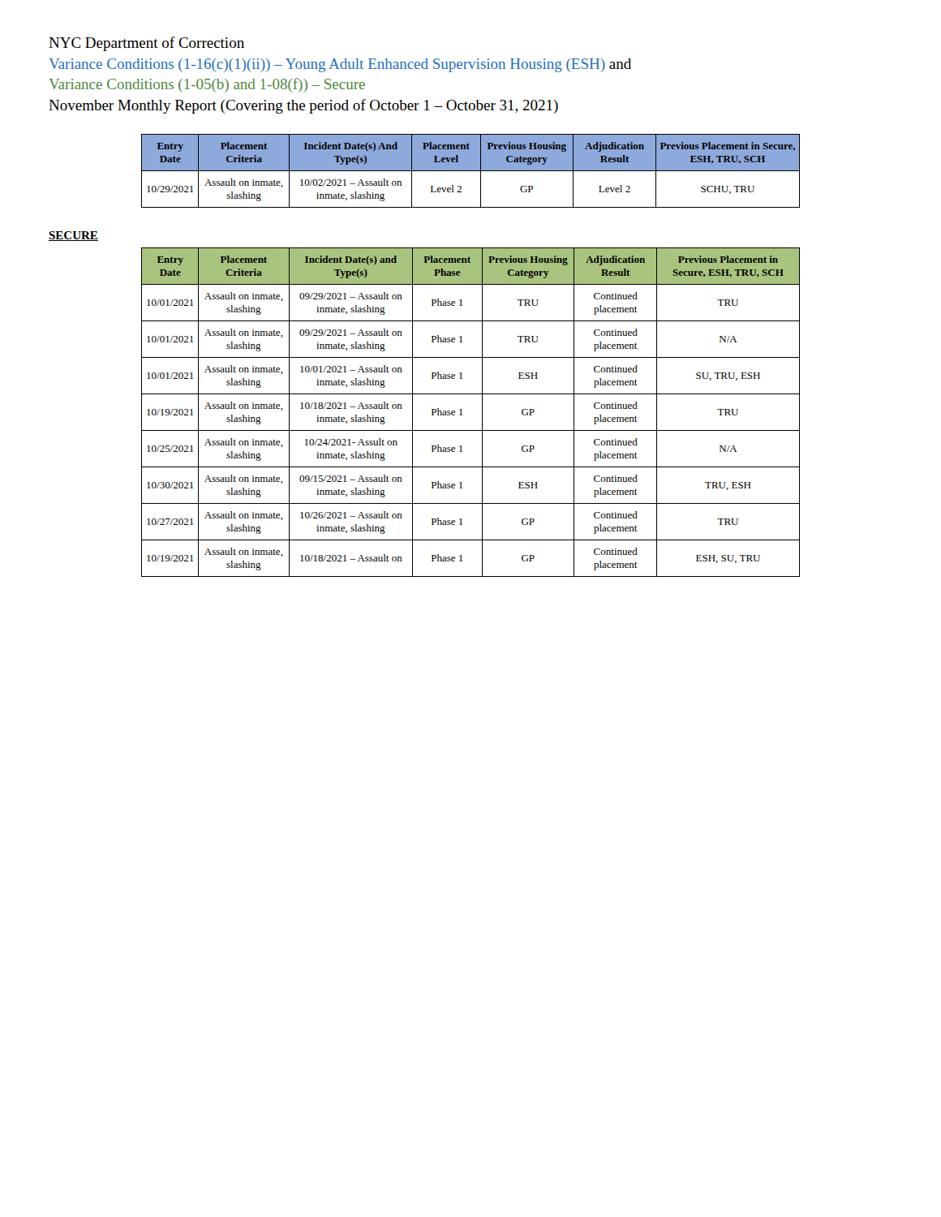NYC Department of Correction
Variance Conditions (1-16(c)(1)(ii)) – Young Adult Enhanced Supervision Housing (ESH) and
Variance Conditions (1-05(b) and 1-08(f)) – Secure
November Monthly Report (Covering the period of October 1 – October 31, 2021)
| Entry Date | Placement Criteria | Incident Date(s) And Type(s) | Placement Level | Previous Housing Category | Adjudication Result | Previous Placement in Secure, ESH, TRU, SCH |
| --- | --- | --- | --- | --- | --- | --- |
| 10/29/2021 | Assault on inmate, slashing | 10/02/2021 – Assault on inmate, slashing | Level 2 | GP | Level 2 | SCHU, TRU |
SECURE
| Entry Date | Placement Criteria | Incident Date(s) and Type(s) | Placement Phase | Previous Housing Category | Adjudication Result | Previous Placement in Secure, ESH, TRU, SCH |
| --- | --- | --- | --- | --- | --- | --- |
| 10/01/2021 | Assault on inmate, slashing | 09/29/2021 – Assault on inmate, slashing | Phase 1 | TRU | Continued placement | TRU |
| 10/01/2021 | Assault on inmate, slashing | 09/29/2021 – Assault on inmate, slashing | Phase 1 | TRU | Continued placement | N/A |
| 10/01/2021 | Assault on inmate, slashing | 10/01/2021 – Assault on inmate, slashing | Phase 1 | ESH | Continued placement | SU, TRU, ESH |
| 10/19/2021 | Assault on inmate, slashing | 10/18/2021 – Assault on inmate, slashing | Phase 1 | GP | Continued placement | TRU |
| 10/25/2021 | Assault on inmate, slashing | 10/24/2021- Assult on inmate, slashing | Phase 1 | GP | Continued placement | N/A |
| 10/30/2021 | Assault on inmate, slashing | 09/15/2021 – Assault on inmate, slashing | Phase 1 | ESH | Continued placement | TRU, ESH |
| 10/27/2021 | Assault on inmate, slashing | 10/26/2021 – Assault on inmate, slashing | Phase 1 | GP | Continued placement | TRU |
| 10/19/2021 | Assault on inmate, slashing | 10/18/2021 – Assault on | Phase 1 | GP | Continued placement | ESH, SU, TRU |